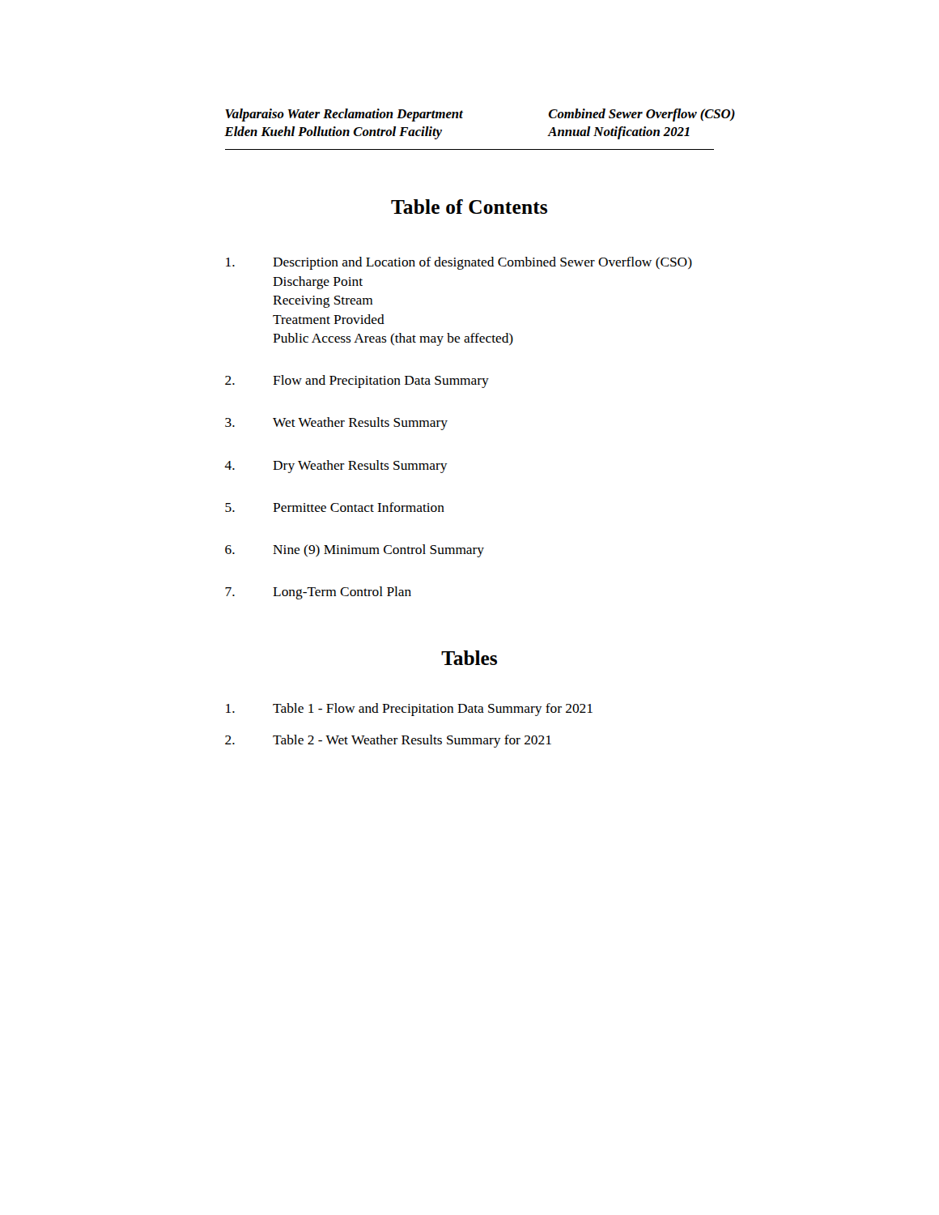| Valparaiso Water Reclamation Department | Combined Sewer Overflow (CSO) |
| Elden Kuehl Pollution Control Facility | Annual Notification 2021 |
Table of Contents
1. Description and Location of designated Combined Sewer Overflow (CSO) Discharge Point Receiving Stream Treatment Provided Public Access Areas (that may be affected)
2. Flow and Precipitation Data Summary
3. Wet Weather Results Summary
4. Dry Weather Results Summary
5. Permittee Contact Information
6. Nine (9) Minimum Control Summary
7. Long-Term Control Plan
Tables
1. Table 1 - Flow and Precipitation Data Summary for 2021
2. Table 2 - Wet Weather Results Summary for 2021